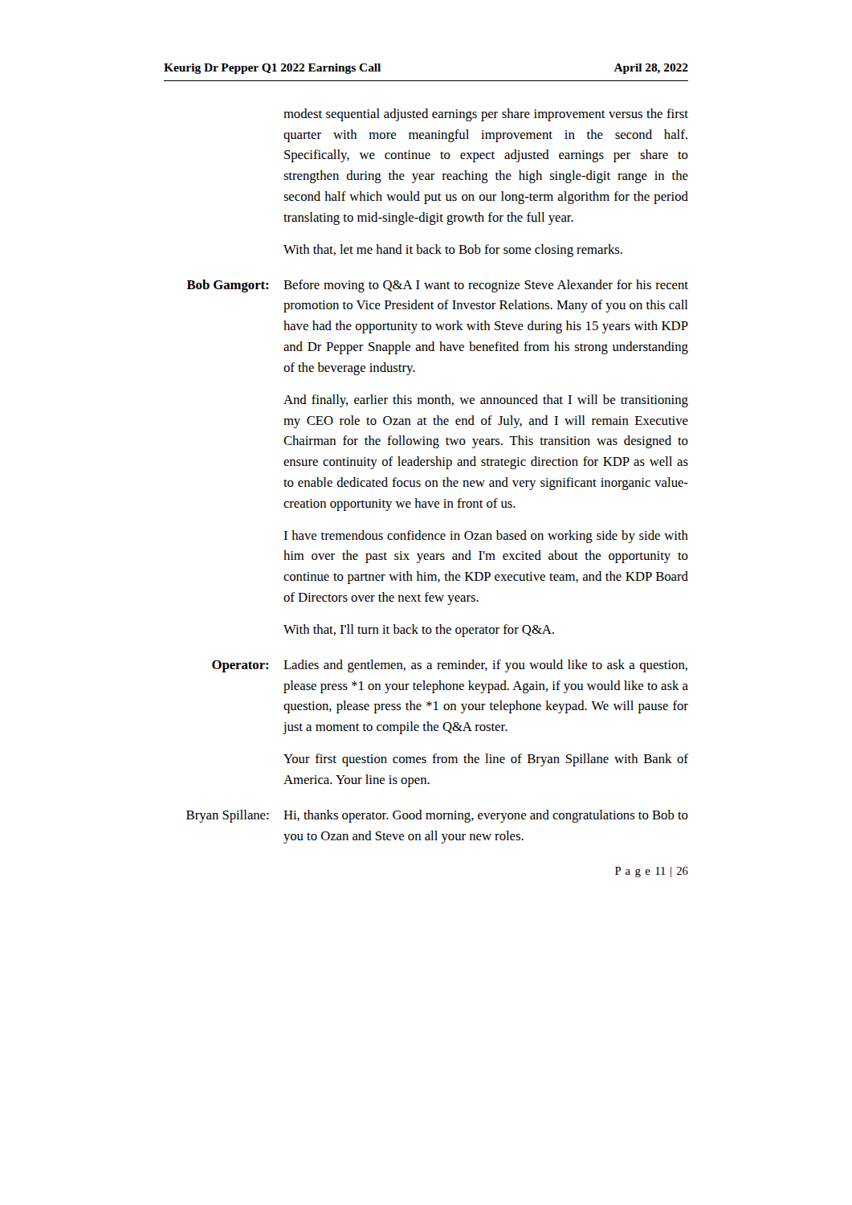Keurig Dr Pepper Q1 2022 Earnings Call
April 28, 2022
modest sequential adjusted earnings per share improvement versus the first quarter with more meaningful improvement in the second half. Specifically, we continue to expect adjusted earnings per share to strengthen during the year reaching the high single-digit range in the second half which would put us on our long-term algorithm for the period translating to mid-single-digit growth for the full year.
With that, let me hand it back to Bob for some closing remarks.
Bob Gamgort:
Before moving to Q&A I want to recognize Steve Alexander for his recent promotion to Vice President of Investor Relations. Many of you on this call have had the opportunity to work with Steve during his 15 years with KDP and Dr Pepper Snapple and have benefited from his strong understanding of the beverage industry.
And finally, earlier this month, we announced that I will be transitioning my CEO role to Ozan at the end of July, and I will remain Executive Chairman for the following two years. This transition was designed to ensure continuity of leadership and strategic direction for KDP as well as to enable dedicated focus on the new and very significant inorganic value-creation opportunity we have in front of us.
I have tremendous confidence in Ozan based on working side by side with him over the past six years and I'm excited about the opportunity to continue to partner with him, the KDP executive team, and the KDP Board of Directors over the next few years.
With that, I'll turn it back to the operator for Q&A.
Operator:
Ladies and gentlemen, as a reminder, if you would like to ask a question, please press *1 on your telephone keypad. Again, if you would like to ask a question, please press the *1 on your telephone keypad. We will pause for just a moment to compile the Q&A roster.
Your first question comes from the line of Bryan Spillane with Bank of America. Your line is open.
Bryan Spillane:
Hi, thanks operator. Good morning, everyone and congratulations to Bob to you to Ozan and Steve on all your new roles.
P a g e 11 | 26